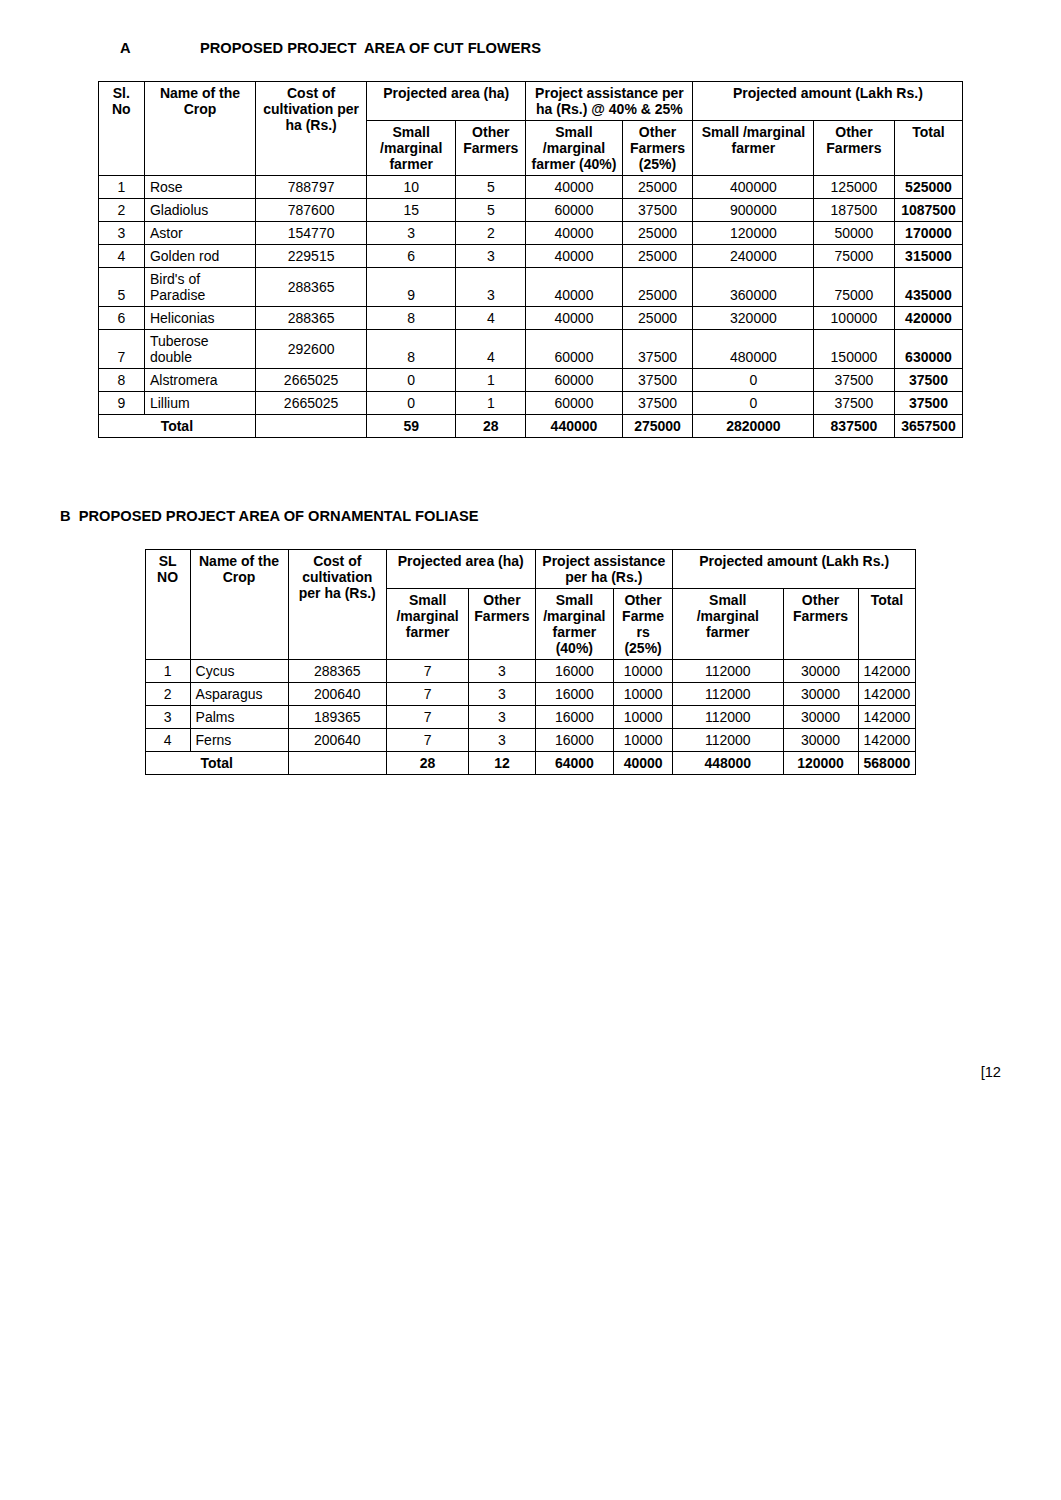APROPOSED PROJECT AREA OF CUT FLOWERS
| Sl. No | Name of the Crop | Cost of cultivation per ha (Rs.) | Projected area (ha) | Project assistance per ha (Rs.) @ 40% & 25% | Projected amount (Lakh Rs.) |
| --- | --- | --- | --- | --- | --- |
| Small /marginal farmer | Other Farmers | Small /marginal farmer (40%) | Other Farmers (25%) | Small /marginal farmer | Other Farmers | Total |
| 1 | Rose | 788797 | 10 | 5 | 40000 | 25000 | 400000 | 125000 | 525000 |
| 2 | Gladiolus | 787600 | 15 | 5 | 60000 | 37500 | 900000 | 187500 | 1087500 |
| 3 | Astor | 154770 | 3 | 2 | 40000 | 25000 | 120000 | 50000 | 170000 |
| 4 | Golden rod | 229515 | 6 | 3 | 40000 | 25000 | 240000 | 75000 | 315000 |
| 5 | Bird's of Paradise | 288365 | 9 | 3 | 40000 | 25000 | 360000 | 75000 | 435000 |
| 6 | Heliconias | 288365 | 8 | 4 | 40000 | 25000 | 320000 | 100000 | 420000 |
| 7 | Tuberose double | 292600 | 8 | 4 | 60000 | 37500 | 480000 | 150000 | 630000 |
| 8 | Alstromera | 2665025 | 0 | 1 | 60000 | 37500 | 0 | 37500 | 37500 |
| 9 | Lillium | 2665025 | 0 | 1 | 60000 | 37500 | 0 | 37500 | 37500 |
| Total | | 59 | 28 | 440000 | 275000 | 2820000 | 837500 | 3657500 |
B PROPOSED PROJECT AREA OF ORNAMENTAL FOLIASE
| SL NO | Name of the Crop | Cost of cultivation per ha (Rs.) | Projected area (ha) | Project assistance per ha (Rs.) | Projected amount (Lakh Rs.) |
| --- | --- | --- | --- | --- | --- |
| Small /marginal farmer | Other Farmers | Small /marginal farmer (40%) | Other Farme rs (25%) | Small /marginal farmer | Other Farmers | Total |
| 1 | Cycus | 288365 | 7 | 3 | 16000 | 10000 | 112000 | 30000 | 142000 |
| 2 | Asparagus | 200640 | 7 | 3 | 16000 | 10000 | 112000 | 30000 | 142000 |
| 3 | Palms | 189365 | 7 | 3 | 16000 | 10000 | 112000 | 30000 | 142000 |
| 4 | Ferns | 200640 | 7 | 3 | 16000 | 10000 | 112000 | 30000 | 142000 |
| Total | | 28 | 12 | 64000 | 40000 | 448000 | 120000 | 568000 |
[12